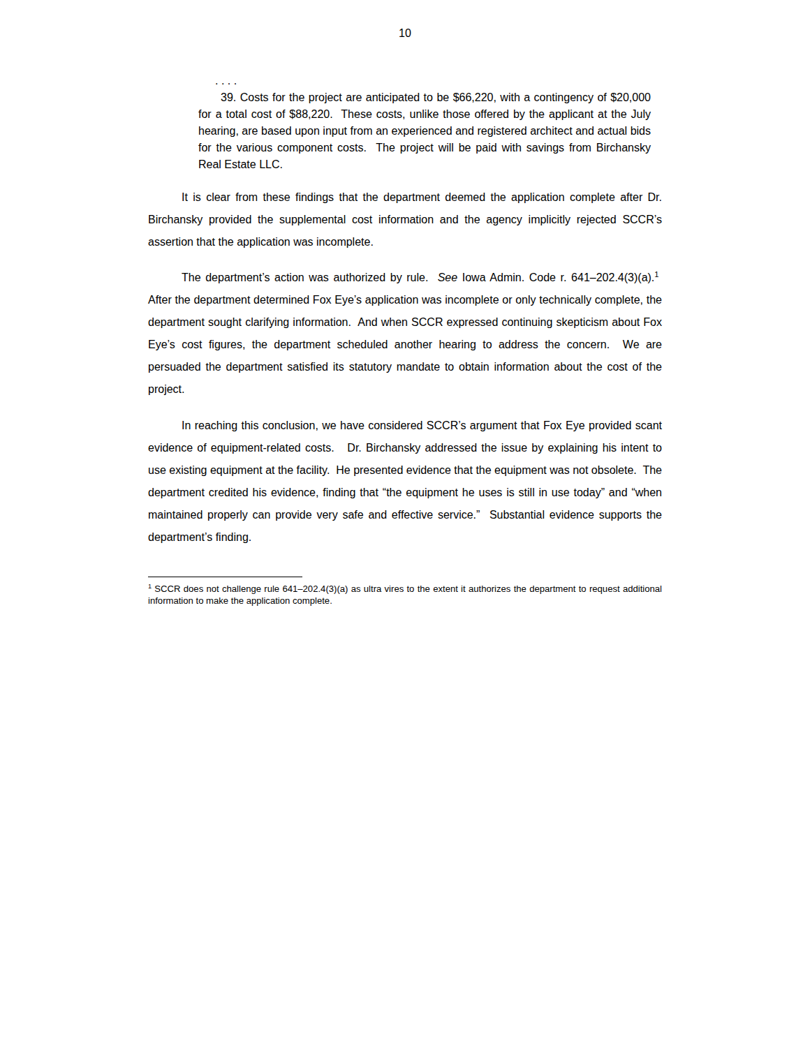10
. . . .
39. Costs for the project are anticipated to be $66,220, with a contingency of $20,000 for a total cost of $88,220. These costs, unlike those offered by the applicant at the July hearing, are based upon input from an experienced and registered architect and actual bids for the various component costs. The project will be paid with savings from Birchansky Real Estate LLC.
It is clear from these findings that the department deemed the application complete after Dr. Birchansky provided the supplemental cost information and the agency implicitly rejected SCCR’s assertion that the application was incomplete.
The department’s action was authorized by rule. See Iowa Admin. Code r. 641–202.4(3)(a).1 After the department determined Fox Eye’s application was incomplete or only technically complete, the department sought clarifying information. And when SCCR expressed continuing skepticism about Fox Eye’s cost figures, the department scheduled another hearing to address the concern. We are persuaded the department satisfied its statutory mandate to obtain information about the cost of the project.
In reaching this conclusion, we have considered SCCR’s argument that Fox Eye provided scant evidence of equipment-related costs. Dr. Birchansky addressed the issue by explaining his intent to use existing equipment at the facility. He presented evidence that the equipment was not obsolete. The department credited his evidence, finding that “the equipment he uses is still in use today” and “when maintained properly can provide very safe and effective service.” Substantial evidence supports the department’s finding.
1 SCCR does not challenge rule 641–202.4(3)(a) as ultra vires to the extent it authorizes the department to request additional information to make the application complete.